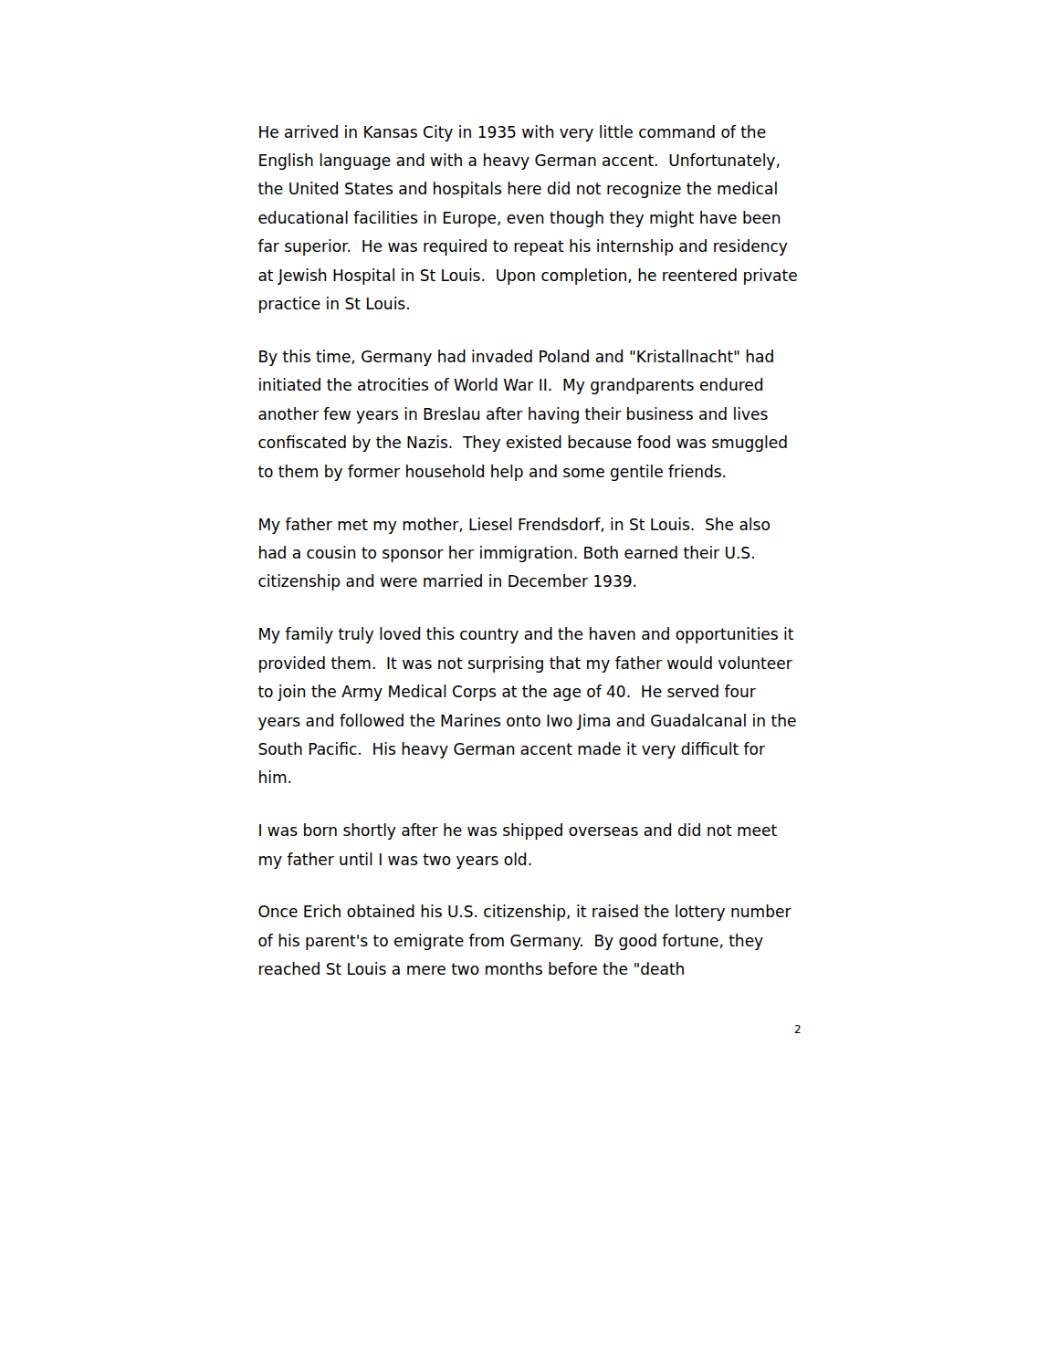He arrived in Kansas City in 1935 with very little command of the English language and with a heavy German accent. Unfortunately, the United States and hospitals here did not recognize the medical educational facilities in Europe, even though they might have been far superior. He was required to repeat his internship and residency at Jewish Hospital in St Louis. Upon completion, he reentered private practice in St Louis.
By this time, Germany had invaded Poland and "Kristallnacht" had initiated the atrocities of World War II. My grandparents endured another few years in Breslau after having their business and lives confiscated by the Nazis. They existed because food was smuggled to them by former household help and some gentile friends.
My father met my mother, Liesel Frendsdorf, in St Louis. She also had a cousin to sponsor her immigration. Both earned their U.S. citizenship and were married in December 1939.
My family truly loved this country and the haven and opportunities it provided them. It was not surprising that my father would volunteer to join the Army Medical Corps at the age of 40. He served four years and followed the Marines onto Iwo Jima and Guadalcanal in the South Pacific. His heavy German accent made it very difficult for him.
I was born shortly after he was shipped overseas and did not meet my father until I was two years old.
Once Erich obtained his U.S. citizenship, it raised the lottery number of his parent's to emigrate from Germany. By good fortune, they reached St Louis a mere two months before the "death
2